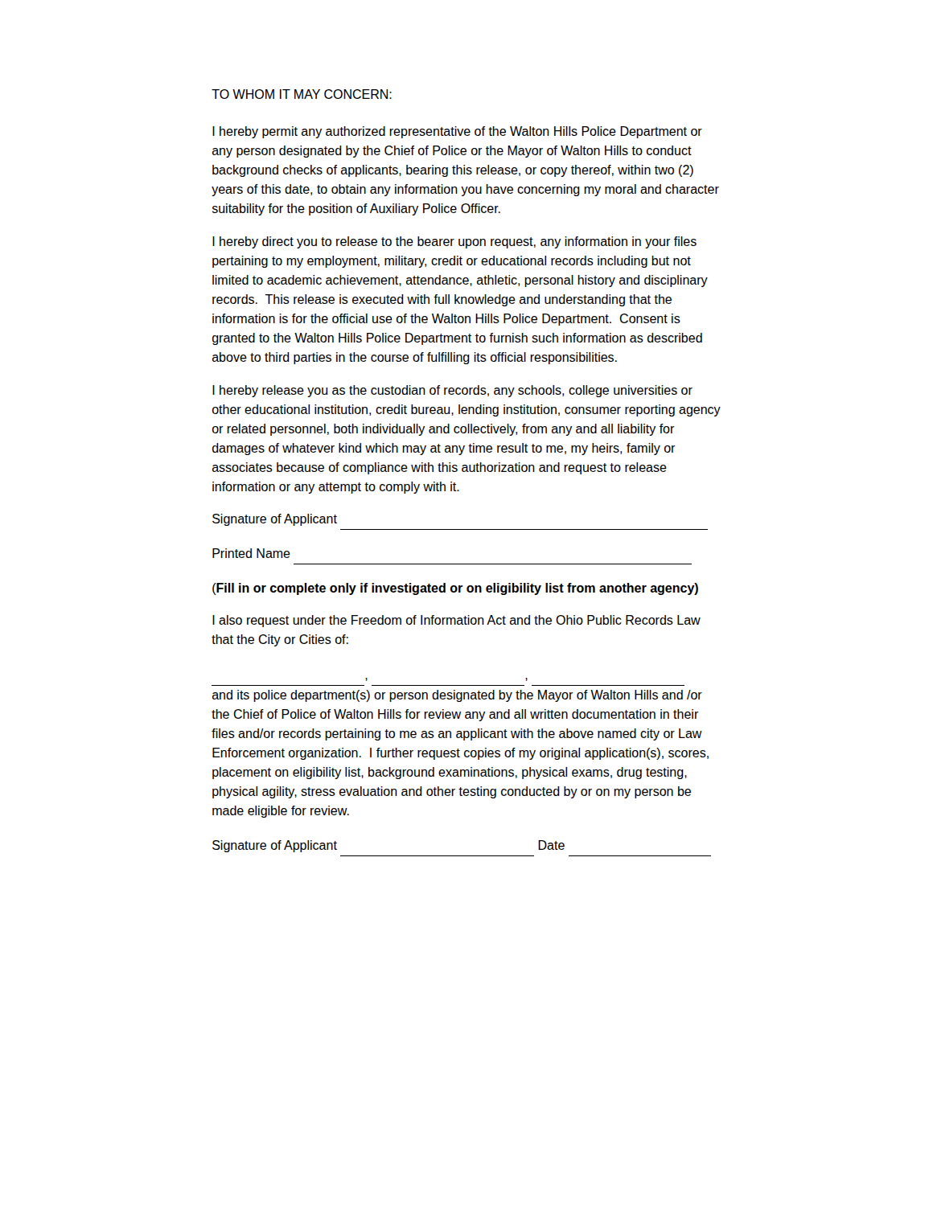TO WHOM IT MAY CONCERN:
I hereby permit any authorized representative of the Walton Hills Police Department or any person designated by the Chief of Police or the Mayor of Walton Hills to conduct background checks of applicants, bearing this release, or copy thereof, within two (2) years of this date, to obtain any information you have concerning my moral and character suitability for the position of Auxiliary Police Officer.
I hereby direct you to release to the bearer upon request, any information in your files pertaining to my employment, military, credit or educational records including but not limited to academic achievement, attendance, athletic, personal history and disciplinary records. This release is executed with full knowledge and understanding that the information is for the official use of the Walton Hills Police Department. Consent is granted to the Walton Hills Police Department to furnish such information as described above to third parties in the course of fulfilling its official responsibilities.
I hereby release you as the custodian of records, any schools, college universities or other educational institution, credit bureau, lending institution, consumer reporting agency or related personnel, both individually and collectively, from any and all liability for damages of whatever kind which may at any time result to me, my heirs, family or associates because of compliance with this authorization and request to release information or any attempt to comply with it.
Signature of Applicant
Printed Name
(Fill in or complete only if investigated or on eligibility list from another agency)
I also request under the Freedom of Information Act and the Ohio Public Records Law that the City or Cities of:
, ,
and its police department(s) or person designated by the Mayor of Walton Hills and /or the Chief of Police of Walton Hills for review any and all written documentation in their files and/or records pertaining to me as an applicant with the above named city or Law Enforcement organization. I further request copies of my original application(s), scores, placement on eligibility list, background examinations, physical exams, drug testing, physical agility, stress evaluation and other testing conducted by or on my person be made eligible for review.
Signature of Applicant Date